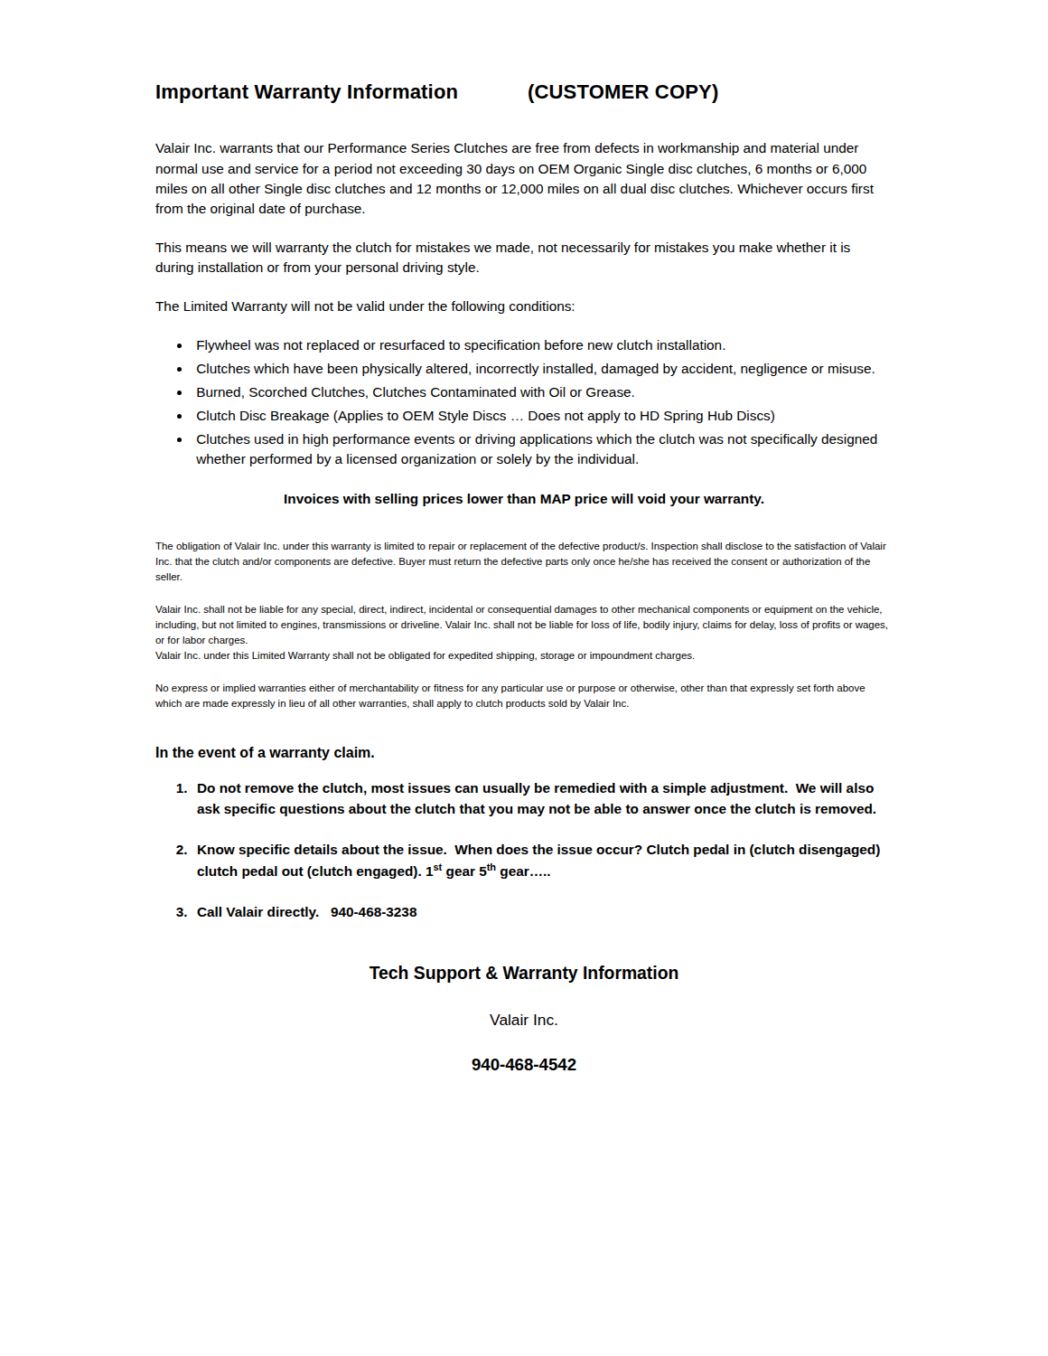Important Warranty Information (CUSTOMER COPY)
Valair Inc. warrants that our Performance Series Clutches are free from defects in workmanship and material under normal use and service for a period not exceeding 30 days on OEM Organic Single disc clutches, 6 months or 6,000 miles on all other Single disc clutches and 12 months or 12,000 miles on all dual disc clutches. Whichever occurs first from the original date of purchase.
This means we will warranty the clutch for mistakes we made, not necessarily for mistakes you make whether it is during installation or from your personal driving style.
The Limited Warranty will not be valid under the following conditions:
Flywheel was not replaced or resurfaced to specification before new clutch installation.
Clutches which have been physically altered, incorrectly installed, damaged by accident, negligence or misuse.
Burned, Scorched Clutches, Clutches Contaminated with Oil or Grease.
Clutch Disc Breakage (Applies to OEM Style Discs … Does not apply to HD Spring Hub Discs)
Clutches used in high performance events or driving applications which the clutch was not specifically designed whether performed by a licensed organization or solely by the individual.
Invoices with selling prices lower than MAP price will void your warranty.
The obligation of Valair Inc. under this warranty is limited to repair or replacement of the defective product/s. Inspection shall disclose to the satisfaction of Valair Inc. that the clutch and/or components are defective. Buyer must return the defective parts only once he/she has received the consent or authorization of the seller.
Valair Inc. shall not be liable for any special, direct, indirect, incidental or consequential damages to other mechanical components or equipment on the vehicle, including, but not limited to engines, transmissions or driveline. Valair Inc. shall not be liable for loss of life, bodily injury, claims for delay, loss of profits or wages, or for labor charges.
Valair Inc. under this Limited Warranty shall not be obligated for expedited shipping, storage or impoundment charges.
No express or implied warranties either of merchantability or fitness for any particular use or purpose or otherwise, other than that expressly set forth above which are made expressly in lieu of all other warranties, shall apply to clutch products sold by Valair Inc.
In the event of a warranty claim.
Do not remove the clutch, most issues can usually be remedied with a simple adjustment. We will also ask specific questions about the clutch that you may not be able to answer once the clutch is removed.
Know specific details about the issue. When does the issue occur? Clutch pedal in (clutch disengaged) clutch pedal out (clutch engaged). 1st gear 5th gear…..
Call Valair directly. 940-468-3238
Tech Support & Warranty Information
Valair Inc.
940-468-4542